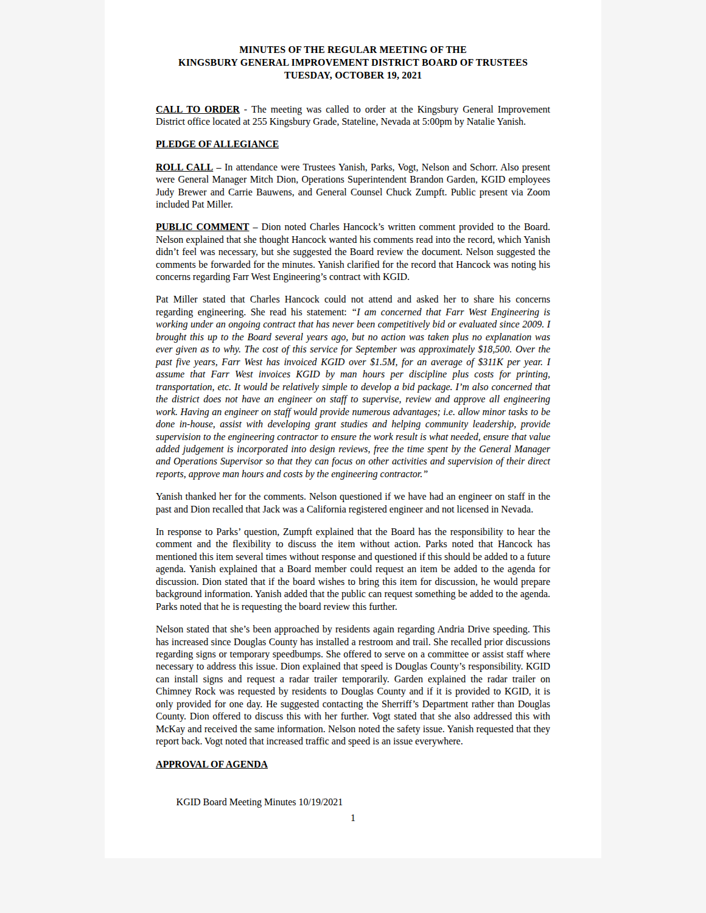Minutes of the Regular Meeting of the
Kingsbury General Improvement District Board of Trustees
Tuesday, October 19, 2021
CALL TO ORDER - The meeting was called to order at the Kingsbury General Improvement District office located at 255 Kingsbury Grade, Stateline, Nevada at 5:00pm by Natalie Yanish.
PLEDGE OF ALLEGIANCE
ROLL CALL – In attendance were Trustees Yanish, Parks, Vogt, Nelson and Schorr. Also present were General Manager Mitch Dion, Operations Superintendent Brandon Garden, KGID employees Judy Brewer and Carrie Bauwens, and General Counsel Chuck Zumpft. Public present via Zoom included Pat Miller.
PUBLIC COMMENT – Dion noted Charles Hancock’s written comment provided to the Board. Nelson explained that she thought Hancock wanted his comments read into the record, which Yanish didn’t feel was necessary, but she suggested the Board review the document. Nelson suggested the comments be forwarded for the minutes. Yanish clarified for the record that Hancock was noting his concerns regarding Farr West Engineering’s contract with KGID.
Pat Miller stated that Charles Hancock could not attend and asked her to share his concerns regarding engineering. She read his statement: “I am concerned that Farr West Engineering is working under an ongoing contract that has never been competitively bid or evaluated since 2009. I brought this up to the Board several years ago, but no action was taken plus no explanation was ever given as to why. The cost of this service for September was approximately $18,500. Over the past five years, Farr West has invoiced KGID over $1.5M, for an average of $311K per year. I assume that Farr West invoices KGID by man hours per discipline plus costs for printing, transportation, etc. It would be relatively simple to develop a bid package. I’m also concerned that the district does not have an engineer on staff to supervise, review and approve all engineering work. Having an engineer on staff would provide numerous advantages; i.e. allow minor tasks to be done in-house, assist with developing grant studies and helping community leadership, provide supervision to the engineering contractor to ensure the work result is what needed, ensure that value added judgement is incorporated into design reviews, free the time spent by the General Manager and Operations Supervisor so that they can focus on other activities and supervision of their direct reports, approve man hours and costs by the engineering contractor.”
Yanish thanked her for the comments. Nelson questioned if we have had an engineer on staff in the past and Dion recalled that Jack was a California registered engineer and not licensed in Nevada.
In response to Parks’ question, Zumpft explained that the Board has the responsibility to hear the comment and the flexibility to discuss the item without action. Parks noted that Hancock has mentioned this item several times without response and questioned if this should be added to a future agenda. Yanish explained that a Board member could request an item be added to the agenda for discussion. Dion stated that if the board wishes to bring this item for discussion, he would prepare background information. Yanish added that the public can request something be added to the agenda. Parks noted that he is requesting the board review this further.
Nelson stated that she’s been approached by residents again regarding Andria Drive speeding. This has increased since Douglas County has installed a restroom and trail. She recalled prior discussions regarding signs or temporary speedbumps. She offered to serve on a committee or assist staff where necessary to address this issue. Dion explained that speed is Douglas County’s responsibility. KGID can install signs and request a radar trailer temporarily. Garden explained the radar trailer on Chimney Rock was requested by residents to Douglas County and if it is provided to KGID, it is only provided for one day. He suggested contacting the Sherriff’s Department rather than Douglas County. Dion offered to discuss this with her further. Vogt stated that she also addressed this with McKay and received the same information. Nelson noted the safety issue. Yanish requested that they report back. Vogt noted that increased traffic and speed is an issue everywhere.
APPROVAL OF AGENDA
KGID Board Meeting Minutes 10/19/2021
1